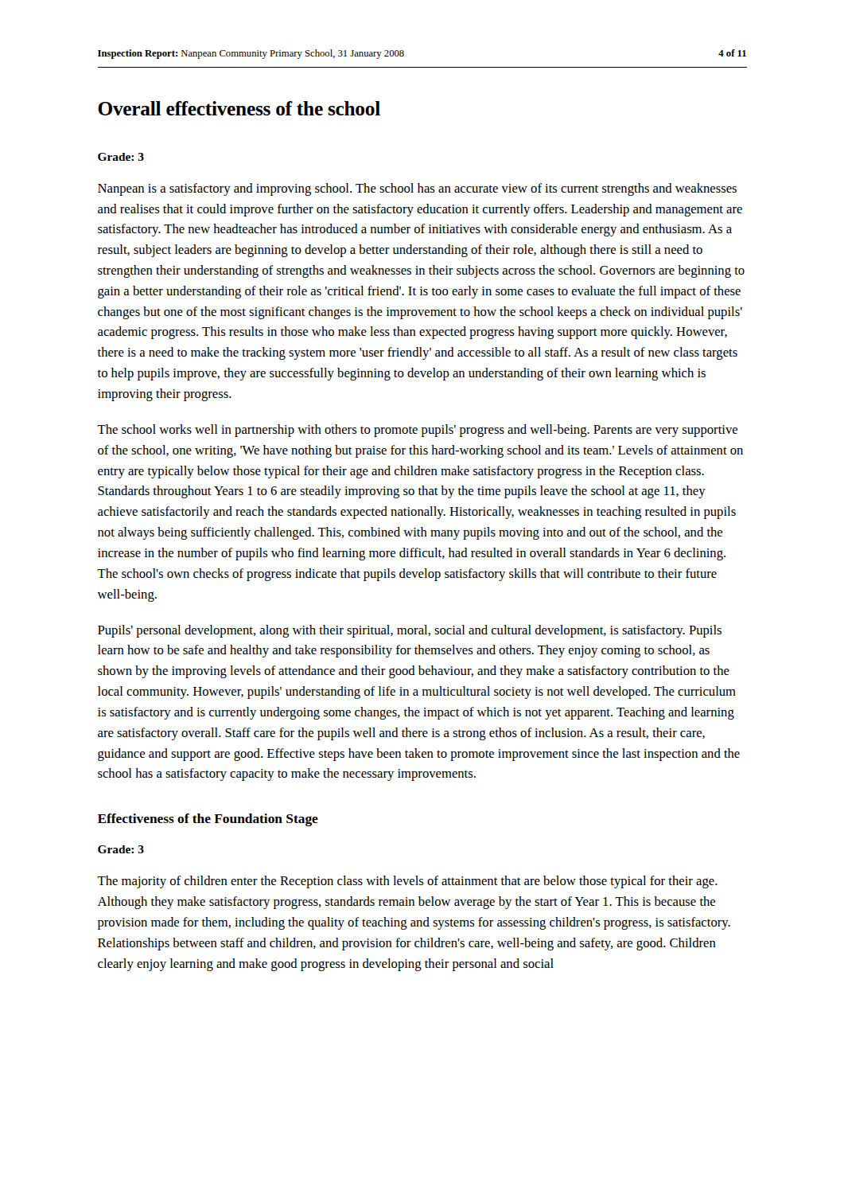Inspection Report: Nanpean Community Primary School, 31 January 2008 4 of 11
Overall effectiveness of the school
Grade: 3
Nanpean is a satisfactory and improving school. The school has an accurate view of its current strengths and weaknesses and realises that it could improve further on the satisfactory education it currently offers. Leadership and management are satisfactory. The new headteacher has introduced a number of initiatives with considerable energy and enthusiasm. As a result, subject leaders are beginning to develop a better understanding of their role, although there is still a need to strengthen their understanding of strengths and weaknesses in their subjects across the school. Governors are beginning to gain a better understanding of their role as 'critical friend'. It is too early in some cases to evaluate the full impact of these changes but one of the most significant changes is the improvement to how the school keeps a check on individual pupils' academic progress. This results in those who make less than expected progress having support more quickly. However, there is a need to make the tracking system more 'user friendly' and accessible to all staff. As a result of new class targets to help pupils improve, they are successfully beginning to develop an understanding of their own learning which is improving their progress.
The school works well in partnership with others to promote pupils' progress and well-being. Parents are very supportive of the school, one writing, 'We have nothing but praise for this hard-working school and its team.' Levels of attainment on entry are typically below those typical for their age and children make satisfactory progress in the Reception class. Standards throughout Years 1 to 6 are steadily improving so that by the time pupils leave the school at age 11, they achieve satisfactorily and reach the standards expected nationally. Historically, weaknesses in teaching resulted in pupils not always being sufficiently challenged. This, combined with many pupils moving into and out of the school, and the increase in the number of pupils who find learning more difficult, had resulted in overall standards in Year 6 declining. The school's own checks of progress indicate that pupils develop satisfactory skills that will contribute to their future well-being.
Pupils' personal development, along with their spiritual, moral, social and cultural development, is satisfactory. Pupils learn how to be safe and healthy and take responsibility for themselves and others. They enjoy coming to school, as shown by the improving levels of attendance and their good behaviour, and they make a satisfactory contribution to the local community. However, pupils' understanding of life in a multicultural society is not well developed. The curriculum is satisfactory and is currently undergoing some changes, the impact of which is not yet apparent. Teaching and learning are satisfactory overall. Staff care for the pupils well and there is a strong ethos of inclusion. As a result, their care, guidance and support are good. Effective steps have been taken to promote improvement since the last inspection and the school has a satisfactory capacity to make the necessary improvements.
Effectiveness of the Foundation Stage
Grade: 3
The majority of children enter the Reception class with levels of attainment that are below those typical for their age. Although they make satisfactory progress, standards remain below average by the start of Year 1. This is because the provision made for them, including the quality of teaching and systems for assessing children's progress, is satisfactory. Relationships between staff and children, and provision for children's care, well-being and safety, are good. Children clearly enjoy learning and make good progress in developing their personal and social